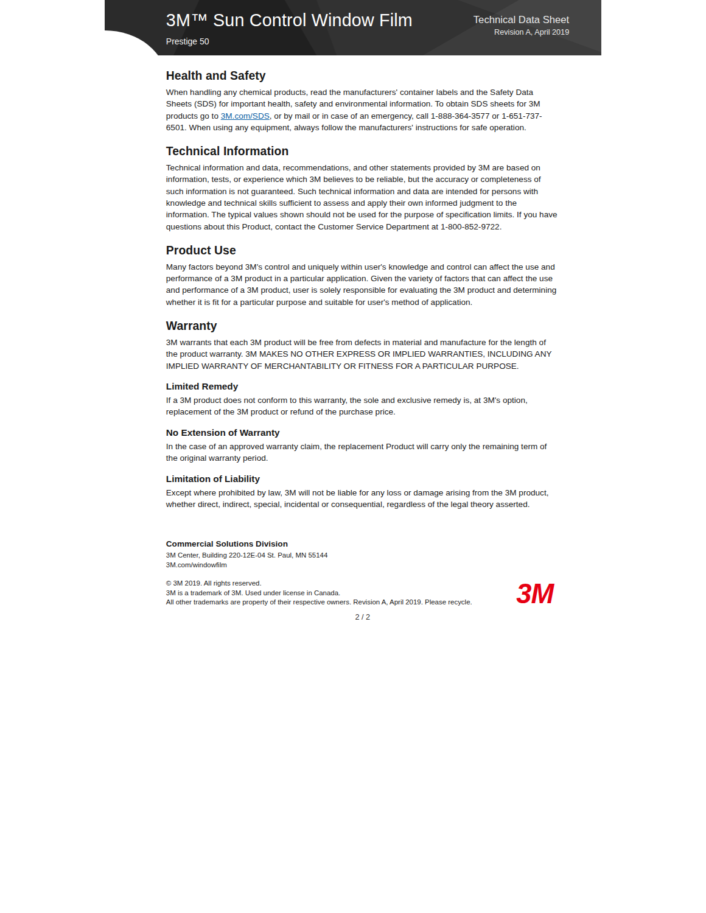3M™ Sun Control Window Film
Prestige 50
Technical Data Sheet
Revision A, April 2019
Health and Safety
When handling any chemical products, read the manufacturers' container labels and the Safety Data Sheets (SDS) for important health, safety and environmental information. To obtain SDS sheets for 3M products go to 3M.com/SDS, or by mail or in case of an emergency, call 1-888-364-3577 or 1-651-737-6501. When using any equipment, always follow the manufacturers' instructions for safe operation.
Technical Information
Technical information and data, recommendations, and other statements provided by 3M are based on information, tests, or experience which 3M believes to be reliable, but the accuracy or completeness of such information is not guaranteed. Such technical information and data are intended for persons with knowledge and technical skills sufficient to assess and apply their own informed judgment to the information. The typical values shown should not be used for the purpose of specification limits. If you have questions about this Product, contact the Customer Service Department at 1-800-852-9722.
Product Use
Many factors beyond 3M's control and uniquely within user's knowledge and control can affect the use and performance of a 3M product in a particular application. Given the variety of factors that can affect the use and performance of a 3M product, user is solely responsible for evaluating the 3M product and determining whether it is fit for a particular purpose and suitable for user's method of application.
Warranty
3M warrants that each 3M product will be free from defects in material and manufacture for the length of the product warranty. 3M MAKES NO OTHER EXPRESS OR IMPLIED WARRANTIES, INCLUDING ANY IMPLIED WARRANTY OF MERCHANTABILITY OR FITNESS FOR A PARTICULAR PURPOSE.
Limited Remedy
If a 3M product does not conform to this warranty, the sole and exclusive remedy is, at 3M's option, replacement of the 3M product or refund of the purchase price.
No Extension of Warranty
In the case of an approved warranty claim, the replacement Product will carry only the remaining term of the original warranty period.
Limitation of Liability
Except where prohibited by law, 3M will not be liable for any loss or damage arising from the 3M product, whether direct, indirect, special, incidental or consequential, regardless of the legal theory asserted.
Commercial Solutions Division
3M Center, Building 220-12E-04 St. Paul, MN 55144
3M.com/windowfilm
© 3M 2019. All rights reserved.
3M is a trademark of 3M. Used under license in Canada.
All other trademarks are property of their respective owners. Revision A, April 2019. Please recycle.
3M
2 / 2